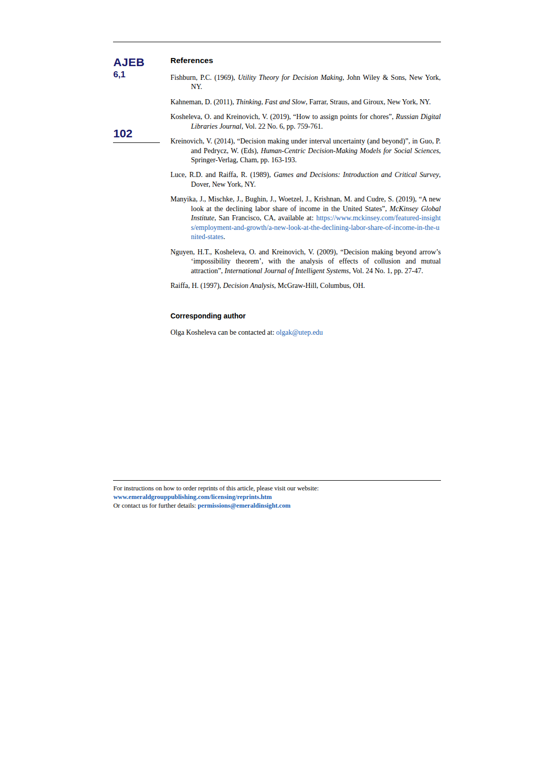AJEB
6,1
102
References
Fishburn, P.C. (1969), Utility Theory for Decision Making, John Wiley & Sons, New York, NY.
Kahneman, D. (2011), Thinking, Fast and Slow, Farrar, Straus, and Giroux, New York, NY.
Kosheleva, O. and Kreinovich, V. (2019), “How to assign points for chores”, Russian Digital Libraries Journal, Vol. 22 No. 6, pp. 759-761.
Kreinovich, V. (2014), “Decision making under interval uncertainty (and beyond)”, in Guo, P. and Pedrycz, W. (Eds), Human-Centric Decision-Making Models for Social Sciences, Springer-Verlag, Cham, pp. 163-193.
Luce, R.D. and Raiffa, R. (1989), Games and Decisions: Introduction and Critical Survey, Dover, New York, NY.
Manyika, J., Mischke, J., Bughin, J., Woetzel, J., Krishnan, M. and Cudre, S. (2019), “A new look at the declining labor share of income in the United States”, McKinsey Global Institute, San Francisco, CA, available at: https://www.mckinsey.com/featured-insights/employment-and-growth/a-new-look-at-the-declining-labor-share-of-income-in-the-united-states.
Nguyen, H.T., Kosheleva, O. and Kreinovich, V. (2009), “Decision making beyond arrow’s ‘impossibility theorem’, with the analysis of effects of collusion and mutual attraction”, International Journal of Intelligent Systems, Vol. 24 No. 1, pp. 27-47.
Raiffa, H. (1997), Decision Analysis, McGraw-Hill, Columbus, OH.
Corresponding author
Olga Kosheleva can be contacted at: olgak@utep.edu
For instructions on how to order reprints of this article, please visit our website:
www.emeraldgrouppublishing.com/licensing/reprints.htm
Or contact us for further details: permissions@emeraldinsight.com